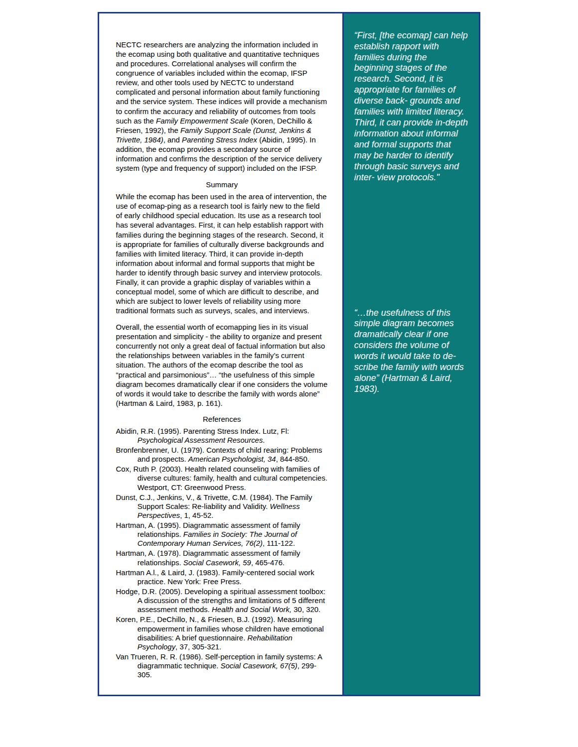NECTC researchers are analyzing the information included in the ecomap using both qualitative and quantitative techniques and procedures. Correlational analyses will confirm the congruence of variables included within the ecomap, IFSP review, and other tools used by NECTC to understand complicated and personal information about family functioning and the service system. These indices will provide a mechanism to confirm the accuracy and reliability of outcomes from tools such as the Family Empowerment Scale (Koren, DeChillo & Friesen, 1992), the Family Support Scale (Dunst, Jenkins & Trivette, 1984), and Parenting Stress Index (Abidin, 1995). In addition, the ecomap provides a secondary source of information and confirms the description of the service delivery system (type and frequency of support) included on the IFSP.
Summary
While the ecomap has been used in the area of intervention, the use of ecomap-ping as a research tool is fairly new to the field of early childhood special education. Its use as a research tool has several advantages. First, it can help establish rapport with families during the beginning stages of the research. Second, it is appropriate for families of culturally diverse backgrounds and families with limited literacy. Third, it can provide in-depth information about informal and formal supports that might be harder to identify through basic survey and interview protocols. Finally, it can provide a graphic display of variables within a conceptual model, some of which are difficult to describe, and which are subject to lower levels of reliability using more traditional formats such as surveys, scales, and interviews.
Overall, the essential worth of ecomapping lies in its visual presentation and simplicity - the ability to organize and present concurrently not only a great deal of factual information but also the relationships between variables in the family’s current situation. The authors of the ecomap describe the tool as “practical and parsimonious”… “the usefulness of this simple diagram becomes dramatically clear if one considers the volume of words it would take to describe the family with words alone” (Hartman & Laird, 1983, p. 161).
References
Abidin, R.R. (1995). Parenting Stress Index. Lutz, Fl: Psychological Assessment Resources.
Bronfenbrenner, U. (1979). Contexts of child rearing: Problems and prospects. American Psychologist, 34, 844-850.
Cox, Ruth P. (2003). Health related counseling with families of diverse cultures: family, health and cultural competencies. Westport, CT: Greenwood Press.
Dunst, C.J., Jenkins, V., & Trivette, C.M. (1984). The Family Support Scales: Re-liability and Validity. Wellness Perspectives, 1, 45-52.
Hartman, A. (1995). Diagrammatic assessment of family relationships. Families in Society: The Journal of Contemporary Human Services, 76(2), 111-122.
Hartman, A. (1978). Diagrammatic assessment of family relationships. Social Casework, 59, 465-476.
Hartman A.l., & Laird, J. (1983). Family-centered social work practice. New York: Free Press.
Hodge, D.R. (2005). Developing a spiritual assessment toolbox: A discussion of the strengths and limitations of 5 different assessment methods. Health and Social Work, 30, 320.
Koren, P.E., DeChillo, N., & Friesen, B.J. (1992). Measuring empowerment in families whose children have emotional disabilities: A brief questionnaire. Rehabilitation Psychology, 37, 305-321.
Van Trueren, R. R. (1986). Self-perception in family systems: A diagrammatic technique. Social Casework, 67(5), 299-305.
“First, [the ecomap] can help establish rapport with families during the beginning stages of the research. Second, it is appropriate for families of diverse back- grounds and families with limited literacy. Third, it can provide in-depth information about informal and formal supports that may be harder to identify through basic surveys and inter- view protocols."
“…the usefulness of this simple diagram becomes dramatically clear if one considers the volume of words it would take to de-scribe the family with words alone” (Hartman & Laird, 1983).